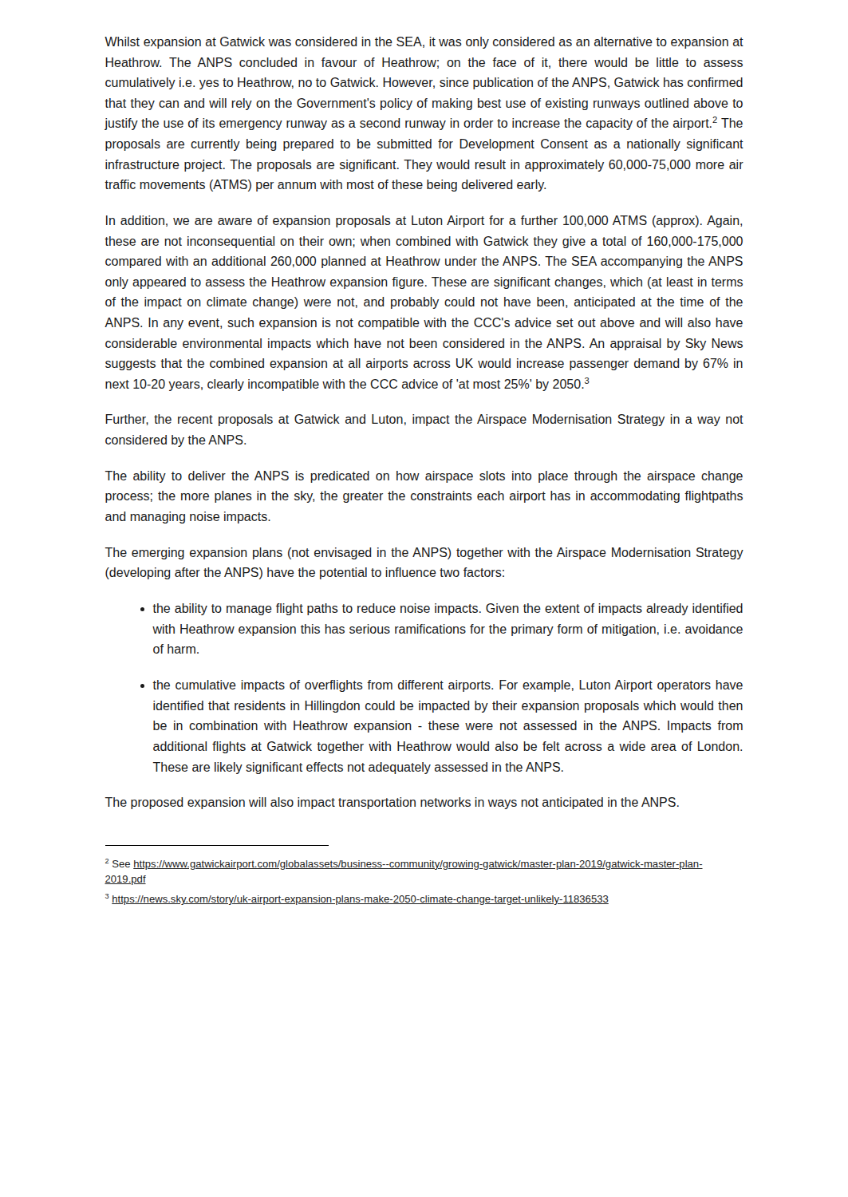Whilst expansion at Gatwick was considered in the SEA, it was only considered as an alternative to expansion at Heathrow. The ANPS concluded in favour of Heathrow; on the face of it, there would be little to assess cumulatively i.e. yes to Heathrow, no to Gatwick. However, since publication of the ANPS, Gatwick has confirmed that they can and will rely on the Government's policy of making best use of existing runways outlined above to justify the use of its emergency runway as a second runway in order to increase the capacity of the airport.2 The proposals are currently being prepared to be submitted for Development Consent as a nationally significant infrastructure project. The proposals are significant. They would result in approximately 60,000-75,000 more air traffic movements (ATMS) per annum with most of these being delivered early.
In addition, we are aware of expansion proposals at Luton Airport for a further 100,000 ATMS (approx). Again, these are not inconsequential on their own; when combined with Gatwick they give a total of 160,000-175,000 compared with an additional 260,000 planned at Heathrow under the ANPS. The SEA accompanying the ANPS only appeared to assess the Heathrow expansion figure. These are significant changes, which (at least in terms of the impact on climate change) were not, and probably could not have been, anticipated at the time of the ANPS. In any event, such expansion is not compatible with the CCC's advice set out above and will also have considerable environmental impacts which have not been considered in the ANPS. An appraisal by Sky News suggests that the combined expansion at all airports across UK would increase passenger demand by 67% in next 10-20 years, clearly incompatible with the CCC advice of 'at most 25%' by 2050.3
Further, the recent proposals at Gatwick and Luton, impact the Airspace Modernisation Strategy in a way not considered by the ANPS.
The ability to deliver the ANPS is predicated on how airspace slots into place through the airspace change process; the more planes in the sky, the greater the constraints each airport has in accommodating flightpaths and managing noise impacts.
The emerging expansion plans (not envisaged in the ANPS) together with the Airspace Modernisation Strategy (developing after the ANPS) have the potential to influence two factors:
the ability to manage flight paths to reduce noise impacts. Given the extent of impacts already identified with Heathrow expansion this has serious ramifications for the primary form of mitigation, i.e. avoidance of harm.
the cumulative impacts of overflights from different airports. For example, Luton Airport operators have identified that residents in Hillingdon could be impacted by their expansion proposals which would then be in combination with Heathrow expansion - these were not assessed in the ANPS. Impacts from additional flights at Gatwick together with Heathrow would also be felt across a wide area of London. These are likely significant effects not adequately assessed in the ANPS.
The proposed expansion will also impact transportation networks in ways not anticipated in the ANPS.
2 See https://www.gatwickairport.com/globalassets/business--community/growing-gatwick/master-plan-2019/gatwick-master-plan-2019.pdf
3 https://news.sky.com/story/uk-airport-expansion-plans-make-2050-climate-change-target-unlikely-11836533